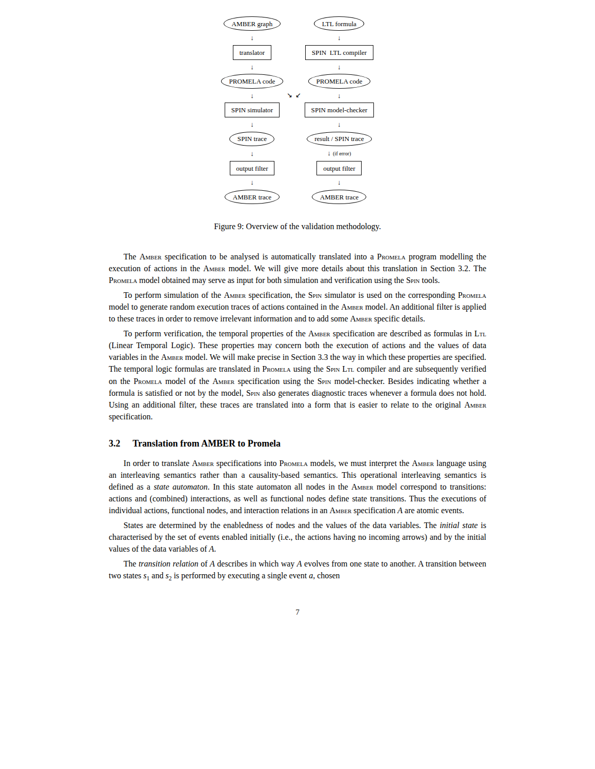| AMBER graph | | LTL formula |
| translator | | SPIN LTL compiler |
| PROMELA code | | PROMELA code |
| | ↘ ↙ | |
| SPIN simulator | | SPIN model-checker |
| SPIN trace | | result / SPIN trace |
| | | (if error) |
| output filter | | output filter |
| AMBER trace | | AMBER trace |
Figure 9: Overview of the validation methodology.
The Amber specification to be analysed is automatically translated into a Promela program modelling the execution of actions in the Amber model. We will give more details about this translation in Section 3.2. The Promela model obtained may serve as input for both simulation and verification using the Spin tools.
To perform simulation of the Amber specification, the Spin simulator is used on the corresponding Promela model to generate random execution traces of actions contained in the Amber model. An additional filter is applied to these traces in order to remove irrelevant information and to add some Amber specific details.
To perform verification, the temporal properties of the Amber specification are described as formulas in Ltl (Linear Temporal Logic). These properties may concern both the execution of actions and the values of data variables in the Amber model. We will make precise in Section 3.3 the way in which these properties are specified. The temporal logic formulas are translated in Promela using the Spin Ltl compiler and are subsequently verified on the Promela model of the Amber specification using the Spin model-checker. Besides indicating whether a formula is satisfied or not by the model, Spin also generates diagnostic traces whenever a formula does not hold. Using an additional filter, these traces are translated into a form that is easier to relate to the original Amber specification.
3.2 Translation from AMBER to Promela
In order to translate Amber specifications into Promela models, we must interpret the Amber language using an interleaving semantics rather than a causality-based semantics. This operational interleaving semantics is defined as a state automaton. In this state automaton all nodes in the Amber model correspond to transitions: actions and (combined) interactions, as well as functional nodes define state transitions. Thus the executions of individual actions, functional nodes, and interaction relations in an Amber specification A are atomic events.
States are determined by the enabledness of nodes and the values of the data variables. The initial state is characterised by the set of events enabled initially (i.e., the actions having no incoming arrows) and by the initial values of the data variables of A.
The transition relation of A describes in which way A evolves from one state to another. A transition between two states s1 and s2 is performed by executing a single event a, chosen
7